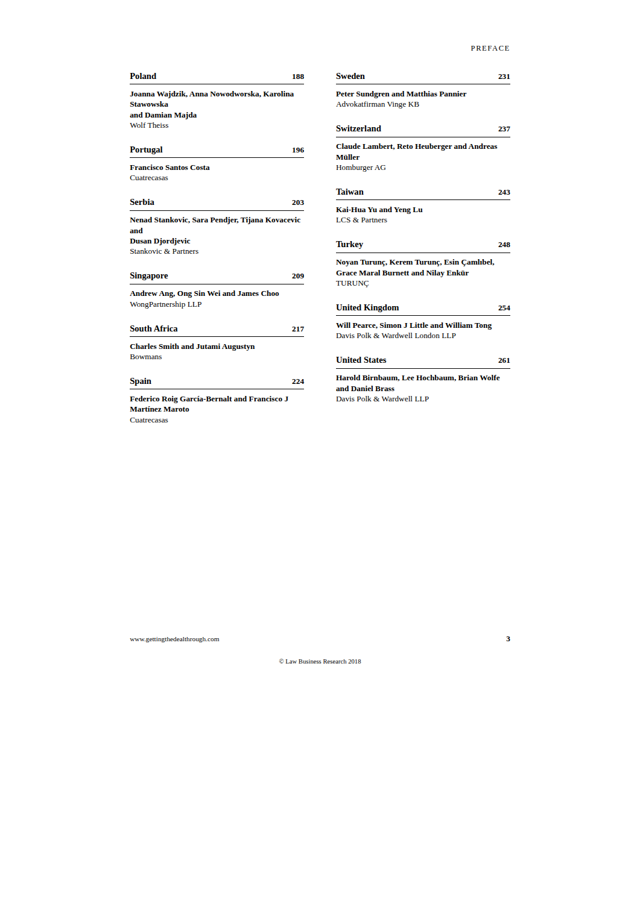PREFACE
Poland 188
Joanna Wajdzik, Anna Nowodworska, Karolina Stawowska
and Damian Majda
Wolf Theiss
Portugal 196
Francisco Santos Costa
Cuatrecasas
Serbia 203
Nenad Stankovic, Sara Pendjer, Tijana Kovacevic and
Dusan Djordjevic
Stankovic & Partners
Singapore 209
Andrew Ang, Ong Sin Wei and James Choo
WongPartnership LLP
South Africa 217
Charles Smith and Jutami Augustyn
Bowmans
Spain 224
Federico Roig García-Bernalt and Francisco J Martínez Maroto
Cuatrecasas
Sweden 231
Peter Sundgren and Matthias Pannier
Advokatfirman Vinge KB
Switzerland 237
Claude Lambert, Reto Heuberger and Andreas Müller
Homburger AG
Taiwan 243
Kai-Hua Yu and Yeng Lu
LCS & Partners
Turkey 248
Noyan Turunç, Kerem Turunç, Esin Çamlıbel,
Grace Maral Burnett and Nilay Enkür
TURUNÇ
United Kingdom 254
Will Pearce, Simon J Little and William Tong
Davis Polk & Wardwell London LLP
United States 261
Harold Birnbaum, Lee Hochbaum, Brian Wolfe and Daniel Brass
Davis Polk & Wardwell LLP
www.gettingthedealthrough.com 3
© Law Business Research 2018